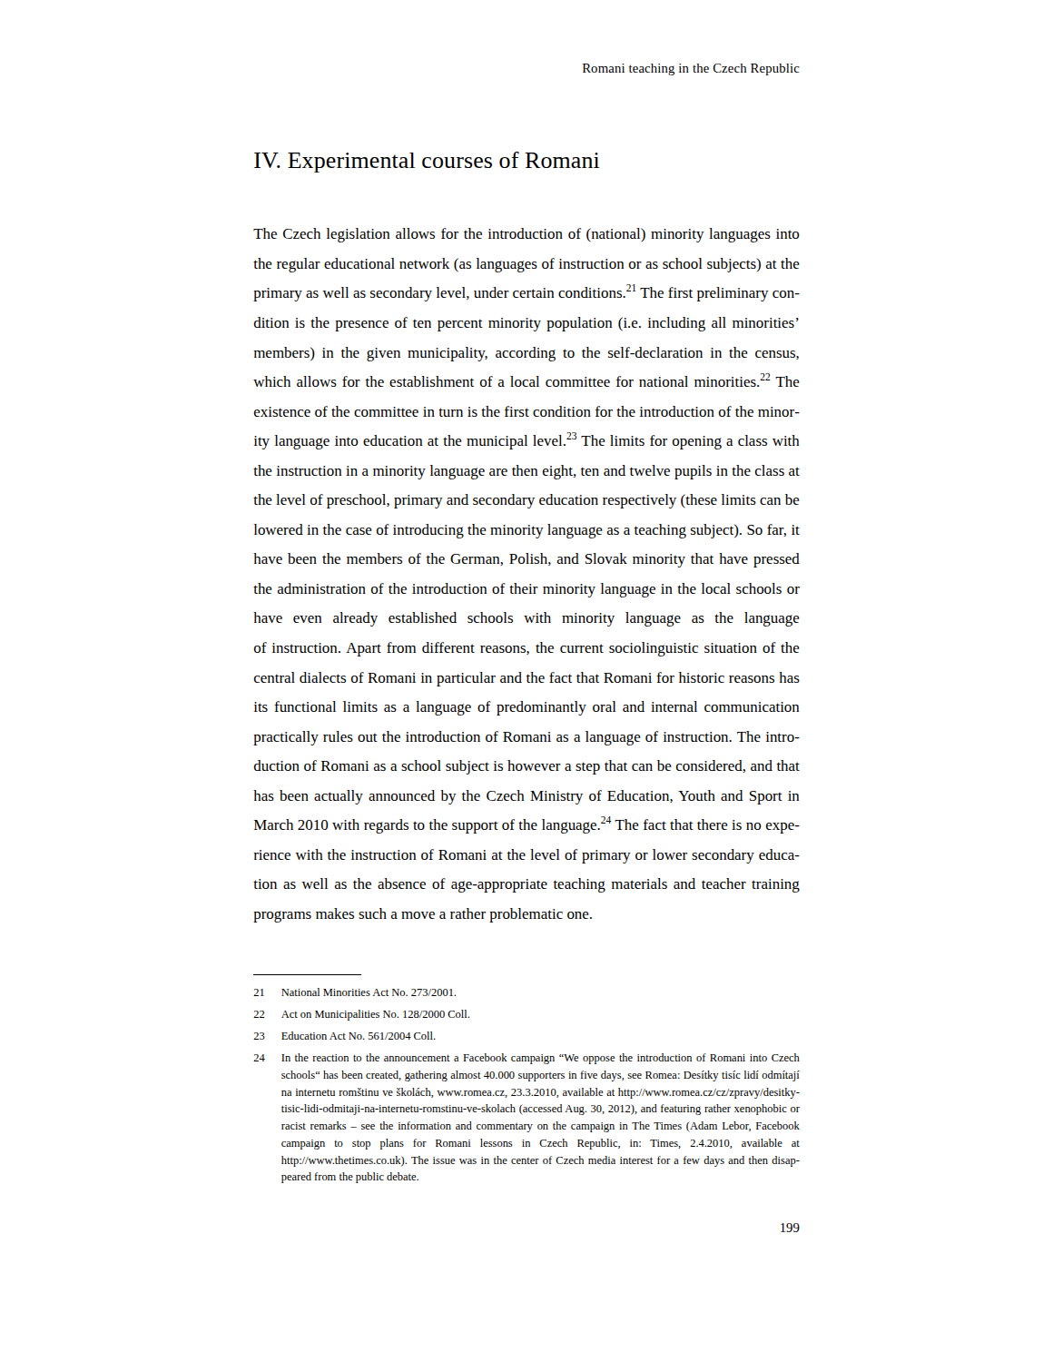Romani teaching in the Czech Republic
IV. Experimental courses of Romani
The Czech legislation allows for the introduction of (national) minority languages into the regular educational network (as languages of instruction or as school subjects) at the primary as well as secondary level, under certain conditions.21 The first preliminary condition is the presence of ten percent minority population (i.e. including all minorities’ members) in the given municipality, according to the self-declaration in the census, which allows for the establishment of a local committee for national minorities.22 The existence of the committee in turn is the first condition for the introduction of the minority language into education at the municipal level.23 The limits for opening a class with the instruction in a minority language are then eight, ten and twelve pupils in the class at the level of preschool, primary and secondary education respectively (these limits can be lowered in the case of introducing the minority language as a teaching subject). So far, it have been the members of the German, Polish, and Slovak minority that have pressed the administration of the introduction of their minority language in the local schools or have even already established schools with minority language as the language of instruction. Apart from different reasons, the current sociolinguistic situation of the central dialects of Romani in particular and the fact that Romani for historic reasons has its functional limits as a language of predominantly oral and internal communication practically rules out the introduction of Romani as a language of instruction. The introduction of Romani as a school subject is however a step that can be considered, and that has been actually announced by the Czech Ministry of Education, Youth and Sport in March 2010 with regards to the support of the language.24 The fact that there is no experience with the instruction of Romani at the level of primary or lower secondary education as well as the absence of age-appropriate teaching materials and teacher training programs makes such a move a rather problematic one.
21 National Minorities Act No. 273/2001.
22 Act on Municipalities No. 128/2000 Coll.
23 Education Act No. 561/2004 Coll.
24 In the reaction to the announcement a Facebook campaign “We oppose the introduction of Romani into Czech schools“ has been created, gathering almost 40.000 supporters in five days, see Romea: Desítky tisíc lidí odmítají na internetu romštinu ve školách, www.romea.cz, 23.3.2010, available at http://www.romea.cz/cz/zpravy/desitky-tisic-lidi-odmitaji-na-internetu-romstinu-ve-skolach (accessed Aug. 30, 2012), and featuring rather xenophobic or racist remarks – see the information and commentary on the campaign in The Times (Adam Lebor, Facebook campaign to stop plans for Romani lessons in Czech Republic, in: Times, 2.4.2010, available at http://www.thetimes.co.uk). The issue was in the center of Czech media interest for a few days and then disappeared from the public debate.
199